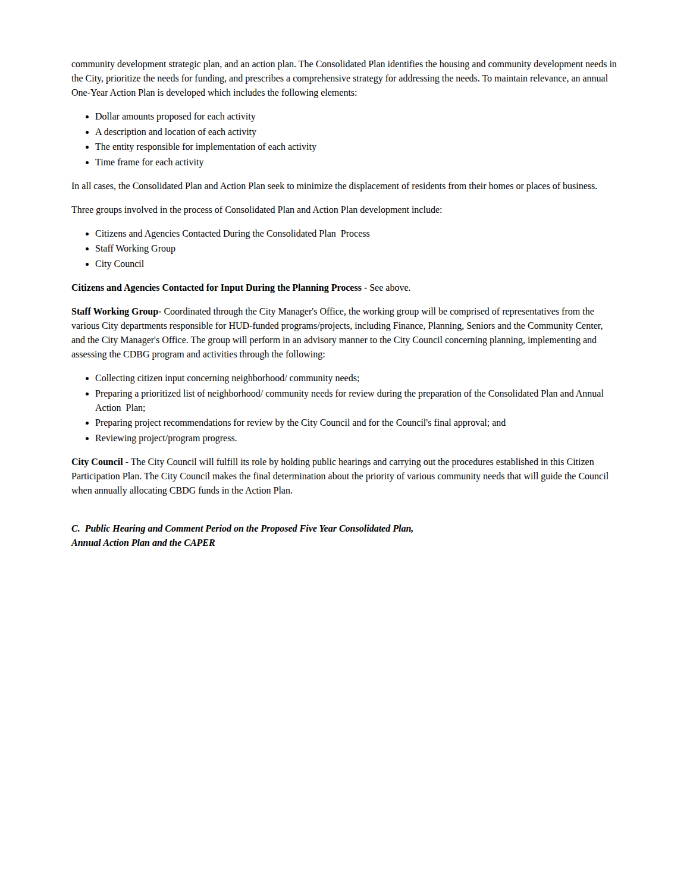community development strategic plan, and an action plan. The Consolidated Plan identifies the housing and community development needs in the City, prioritize the needs for funding, and prescribes a comprehensive strategy for addressing the needs. To maintain relevance, an annual One-Year Action Plan is developed which includes the following elements:
Dollar amounts proposed for each activity
A description and location of each activity
The entity responsible for implementation of each activity
Time frame for each activity
In all cases, the Consolidated Plan and Action Plan seek to minimize the displacement of residents from their homes or places of business.
Three groups involved in the process of Consolidated Plan and Action Plan development include:
Citizens and Agencies Contacted During the Consolidated Plan Process
Staff Working Group
City Council
Citizens and Agencies Contacted for Input During the Planning Process - See above.
Staff Working Group- Coordinated through the City Manager's Office, the working group will be comprised of representatives from the various City departments responsible for HUD-funded programs/projects, including Finance, Planning, Seniors and the Community Center, and the City Manager's Office. The group will perform in an advisory manner to the City Council concerning planning, implementing and assessing the CDBG program and activities through the following:
Collecting citizen input concerning neighborhood/ community needs;
Preparing a prioritized list of neighborhood/ community needs for review during the preparation of the Consolidated Plan and Annual Action Plan;
Preparing project recommendations for review by the City Council and for the Council's final approval; and
Reviewing project/program progress.
City Council - The City Council will fulfill its role by holding public hearings and carrying out the procedures established in this Citizen Participation Plan. The City Council makes the final determination about the priority of various community needs that will guide the Council when annually allocating CBDG funds in the Action Plan.
C. Public Hearing and Comment Period on the Proposed Five Year Consolidated Plan,
Annual Action Plan and the CAPER